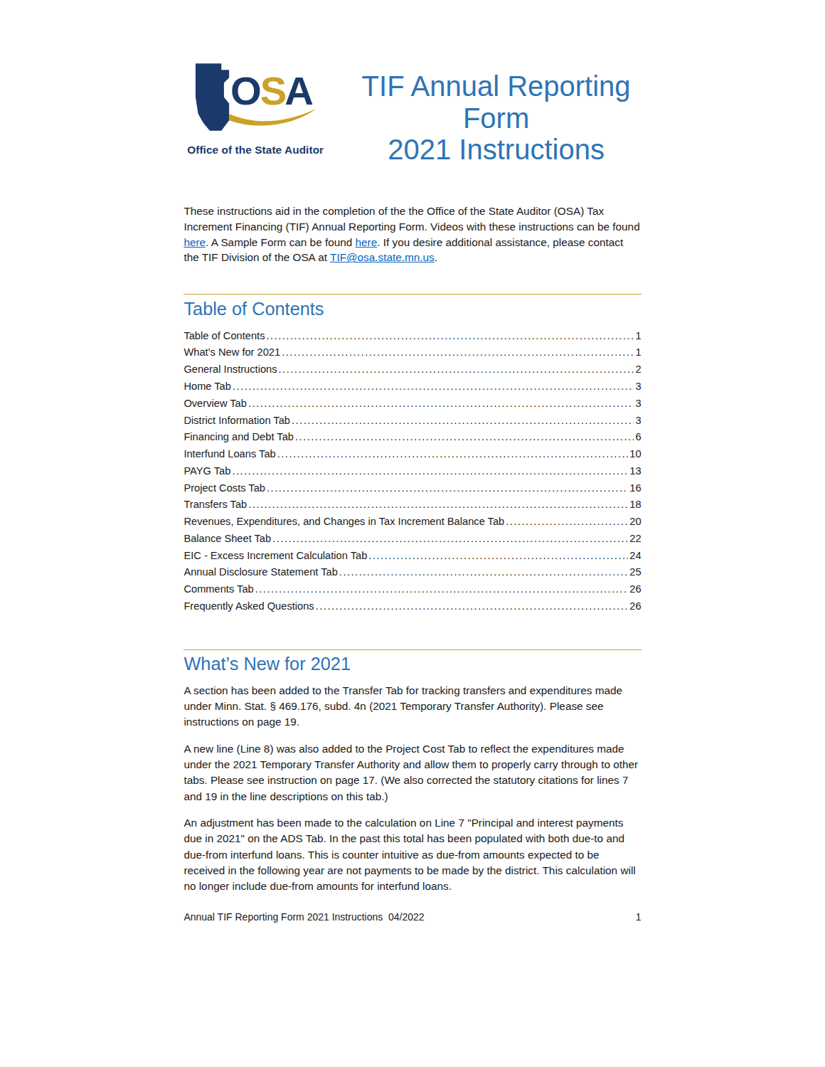O S A
Office of the State Auditor
TIF Annual Reporting Form
2021 Instructions
These instructions aid in the completion of the the Office of the State Auditor (OSA) Tax Increment Financing (TIF) Annual Reporting Form. Videos with these instructions can be found here. A Sample Form can be found here. If you desire additional assistance, please contact the TIF Division of the OSA at TIF@osa.state.mn.us.
Table of Contents
Table of Contents........................................................................................................................................... 1
What’s New for 2021....................................................................................................................................... 1
General Instructions......................................................................................................................................... 2
Home Tab..................................................................................................................................................... 3
Overview Tab.............................................................................................................................................. 3
District Information Tab................................................................................................................................... 3
Financing and Debt Tab.................................................................................................................................. 6
Interfund Loans Tab..................................................................................................................................... 10
PAYG Tab..................................................................................................................................................... 13
Project Costs Tab......................................................................................................................................... 16
Transfers Tab.............................................................................................................................................. 18
Revenues, Expenditures, and Changes in Tax Increment Balance Tab....................................................... 20
Balance Sheet Tab....................................................................................................................................... 22
EIC - Excess Increment Calculation Tab.................................................................................................... 24
Annual Disclosure Statement Tab....................................................................................................... 25
Comments Tab............................................................................................................................................ 26
Frequently Asked Questions............................................................................................................. 26
What’s New for 2021
A section has been added to the Transfer Tab for tracking transfers and expenditures made under Minn. Stat. § 469.176, subd. 4n (2021 Temporary Transfer Authority). Please see instructions on page 19.
A new line (Line 8) was also added to the Project Cost Tab to reflect the expenditures made under the 2021 Temporary Transfer Authority and allow them to properly carry through to other tabs. Please see instruction on page 17. (We also corrected the statutory citations for lines 7 and 19 in the line descriptions on this tab.)
An adjustment has been made to the calculation on Line 7 "Principal and interest payments due in 2021" on the ADS Tab. In the past this total has been populated with both due-to and due-from interfund loans. This is counter intuitive as due-from amounts expected to be received in the following year are not payments to be made by the district. This calculation will no longer include due-from amounts for interfund loans.
Annual TIF Reporting Form 2021 Instructions 04/2022 1